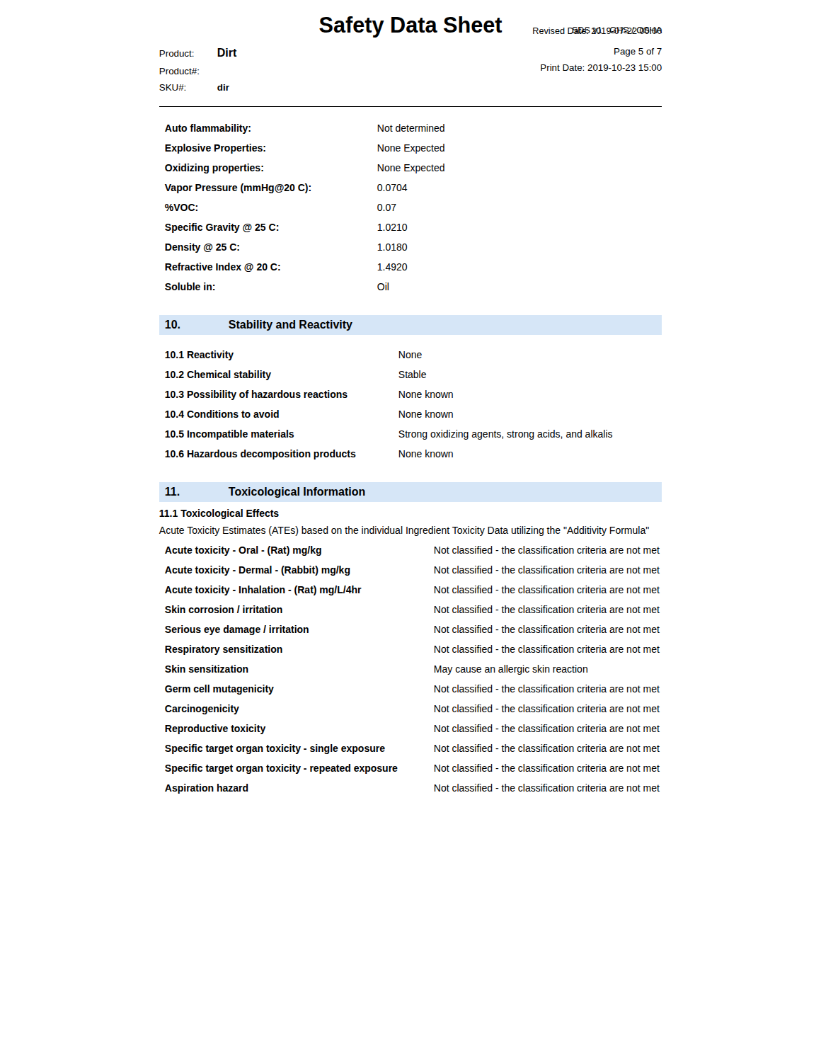SDS v1 GHS / OSHA
Safety Data Sheet
Revised Date: 2019-07-22 00:00
Product: Dirt
Product#:
SKU#: dir
Page 5 of 7
Print Date: 2019-10-23 15:00
| Auto flammability: | Not determined |
| Explosive Properties: | None Expected |
| Oxidizing properties: | None Expected |
| Vapor Pressure (mmHg@20 C): | 0.0704 |
| %VOC: | 0.07 |
| Specific Gravity @ 25 C: | 1.0210 |
| Density @ 25 C: | 1.0180 |
| Refractive Index @ 20 C: | 1.4920 |
| Soluble in: | Oil |
10.
Stability and Reactivity
| 10.1 Reactivity | None |
| 10.2 Chemical stability | Stable |
| 10.3 Possibility of hazardous reactions | None known |
| 10.4 Conditions to avoid | None known |
| 10.5 Incompatible materials | Strong oxidizing agents, strong acids, and alkalis |
| 10.6 Hazardous decomposition products | None known |
11.
Toxicological Information
11.1 Toxicological Effects
Acute Toxicity Estimates (ATEs) based on the individual Ingredient Toxicity Data utilizing the "Additivity Formula"
| Acute toxicity - Oral - (Rat) mg/kg | Not classified - the classification criteria are not met |
| Acute toxicity - Dermal - (Rabbit) mg/kg | Not classified - the classification criteria are not met |
| Acute toxicity - Inhalation - (Rat) mg/L/4hr | Not classified - the classification criteria are not met |
| Skin corrosion / irritation | Not classified - the classification criteria are not met |
| Serious eye damage / irritation | Not classified - the classification criteria are not met |
| Respiratory sensitization | Not classified - the classification criteria are not met |
| Skin sensitization | May cause an allergic skin reaction |
| Germ cell mutagenicity | Not classified - the classification criteria are not met |
| Carcinogenicity | Not classified - the classification criteria are not met |
| Reproductive toxicity | Not classified - the classification criteria are not met |
| Specific target organ toxicity - single exposure | Not classified - the classification criteria are not met |
| Specific target organ toxicity - repeated exposure | Not classified - the classification criteria are not met |
| Aspiration hazard | Not classified - the classification criteria are not met |